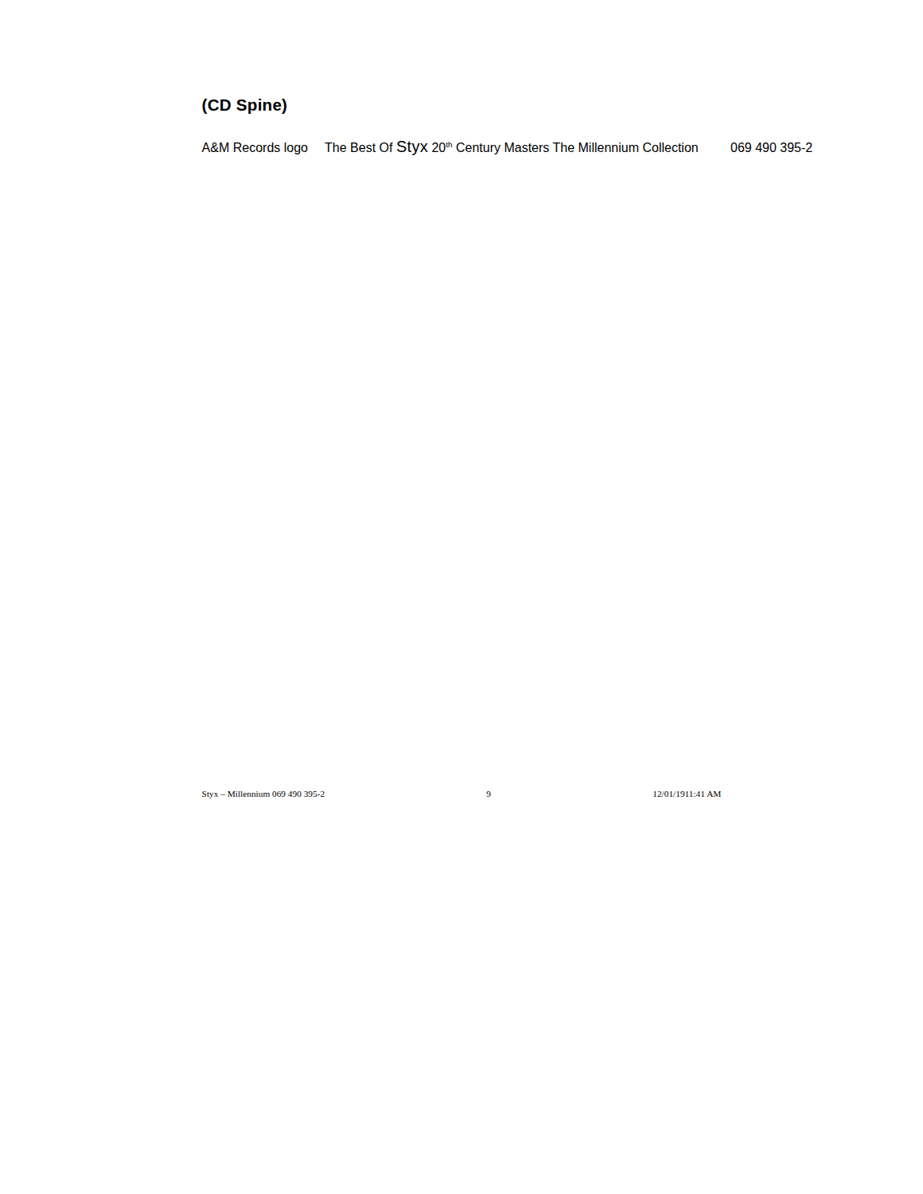(CD Spine)
A&M Records logo The Best Of Styx 20th Century Masters The Millennium Collection 069 490 395-2
Styx – Millennium 069 490 395-2
9
12/01/1911:41 AM